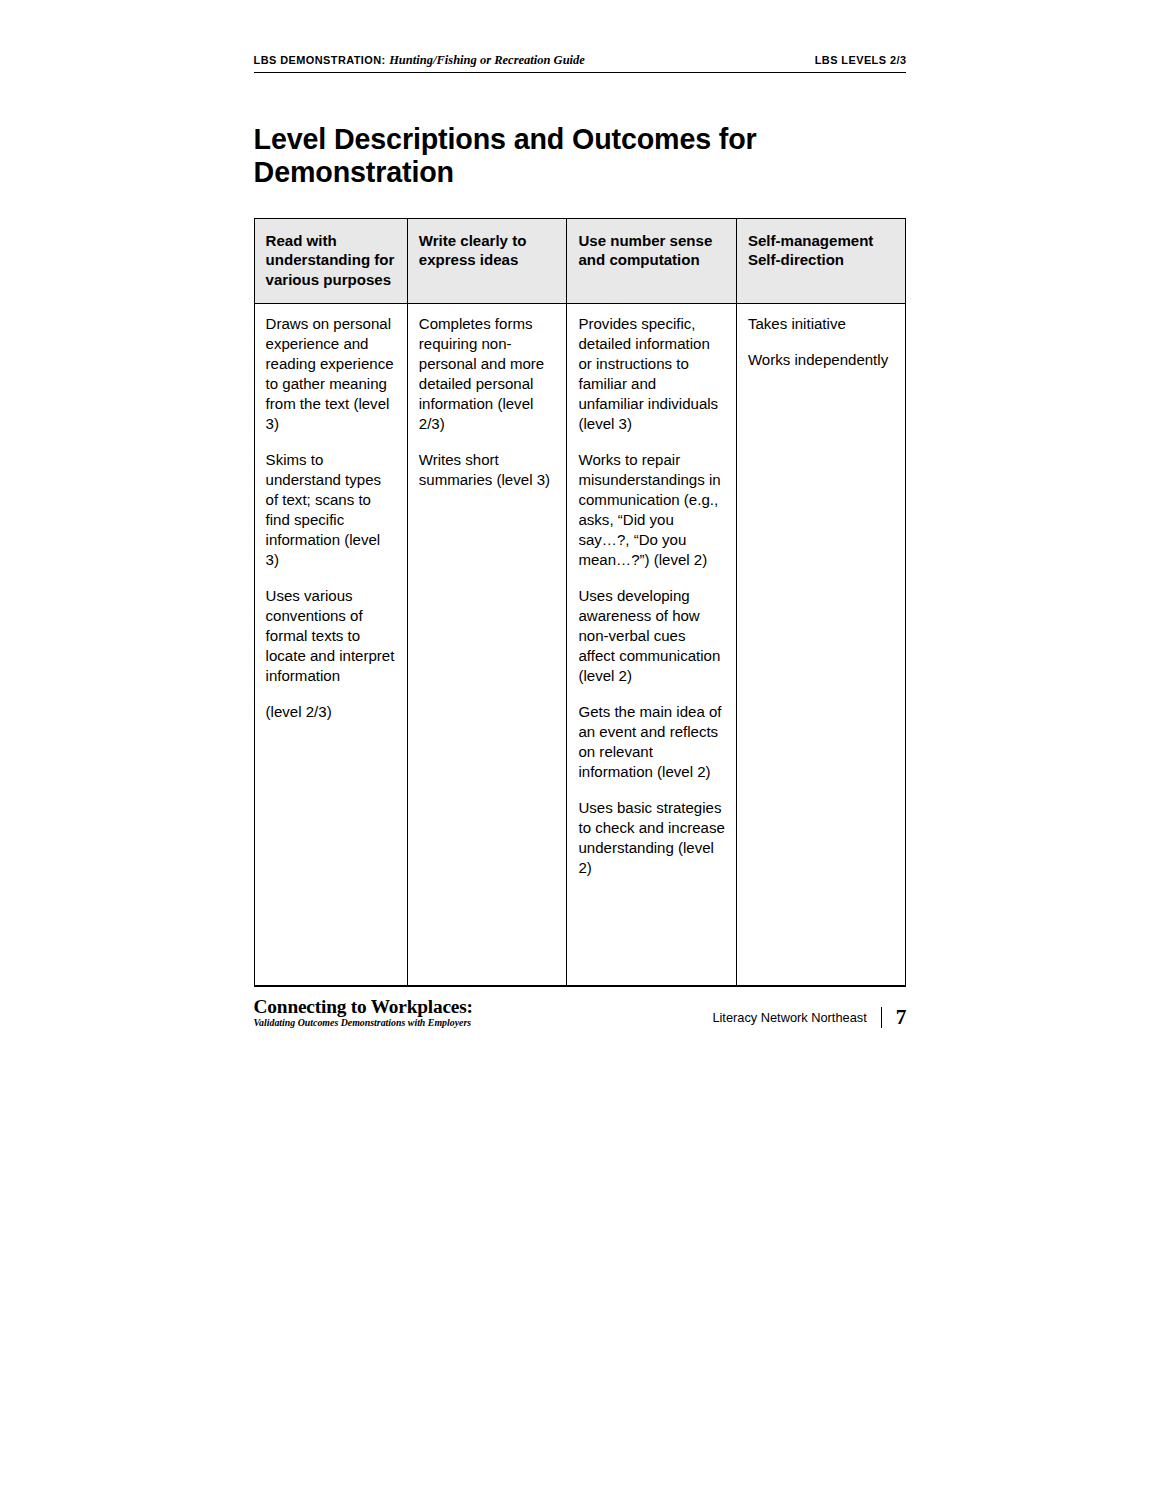LBS Demonstration: Hunting/Fishing or Recreation Guide
LBS Levels 2/3
Level Descriptions and Outcomes for Demonstration
| Read with understanding for various purposes | Write clearly to express ideas | Use number sense and computation | Self-management Self-direction |
| --- | --- | --- | --- |
| Draws on personal experience and reading experience to gather meaning from the text (level 3) Skims to understand types of text; scans to find specific information (level 3) Uses various conventions of formal texts to locate and interpret information (level 2/3) | Completes forms requiring non-personal and more detailed personal information (level 2/3) Writes short summaries (level 3) | Provides specific, detailed information or instructions to familiar and unfamiliar individuals (level 3) Works to repair misunderstandings in communication (e.g., asks, “Did you say…?, “Do you mean…?”) (level 2) Uses developing awareness of how non-verbal cues affect communication (level 2) Gets the main idea of an event and reflects on relevant information (level 2) Uses basic strategies to check and increase understanding (level 2) | Takes initiative Works independently |
Connecting to Workplaces:
Validating Outcomes Demonstrations with Employers
Literacy Network Northeast
7